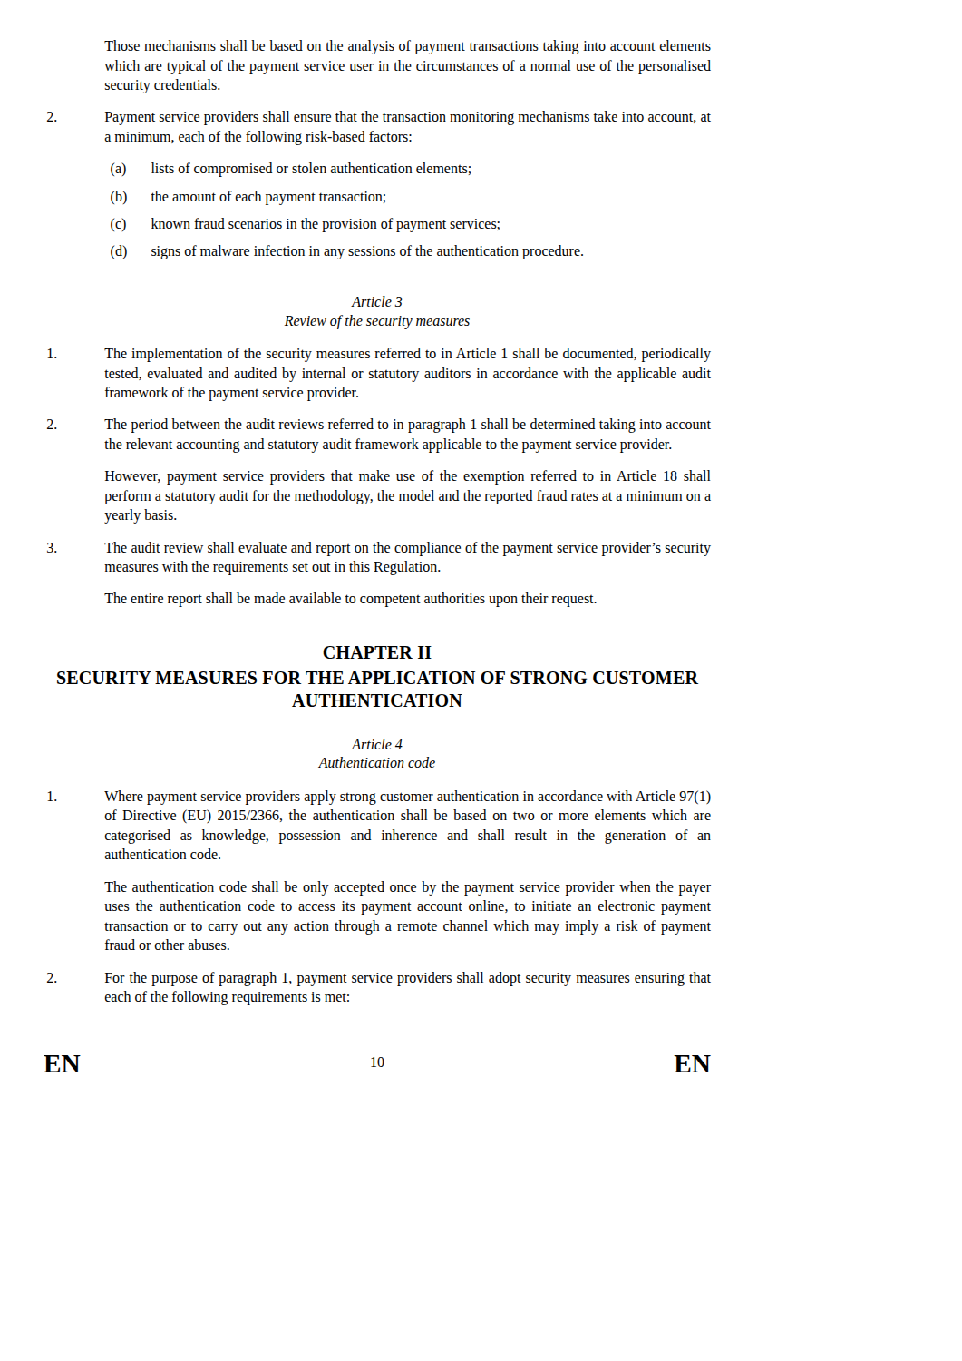Those mechanisms shall be based on the analysis of payment transactions taking into account elements which are typical of the payment service user in the circumstances of a normal use of the personalised security credentials.
2.
Payment service providers shall ensure that the transaction monitoring mechanisms take into account, at a minimum, each of the following risk-based factors:
(a)
lists of compromised or stolen authentication elements;
(b)
the amount of each payment transaction;
(c)
known fraud scenarios in the provision of payment services;
(d)
signs of malware infection in any sessions of the authentication procedure.
Article 3 Review of the security measures
1.
The implementation of the security measures referred to in Article 1 shall be documented, periodically tested, evaluated and audited by internal or statutory auditors in accordance with the applicable audit framework of the payment service provider.
2.
The period between the audit reviews referred to in paragraph 1 shall be determined taking into account the relevant accounting and statutory audit framework applicable to the payment service provider.
However, payment service providers that make use of the exemption referred to in Article 18 shall perform a statutory audit for the methodology, the model and the reported fraud rates at a minimum on a yearly basis.
3.
The audit review shall evaluate and report on the compliance of the payment service provider’s security measures with the requirements set out in this Regulation.
The entire report shall be made available to competent authorities upon their request.
CHAPTER II SECURITY MEASURES FOR THE APPLICATION OF STRONG CUSTOMER AUTHENTICATION
Article 4 Authentication code
1.
Where payment service providers apply strong customer authentication in accordance with Article 97(1) of Directive (EU) 2015/2366, the authentication shall be based on two or more elements which are categorised as knowledge, possession and inherence and shall result in the generation of an authentication code.
The authentication code shall be only accepted once by the payment service provider when the payer uses the authentication code to access its payment account online, to initiate an electronic payment transaction or to carry out any action through a remote channel which may imply a risk of payment fraud or other abuses.
2.
For the purpose of paragraph 1, payment service providers shall adopt security measures ensuring that each of the following requirements is met:
EN 10 EN